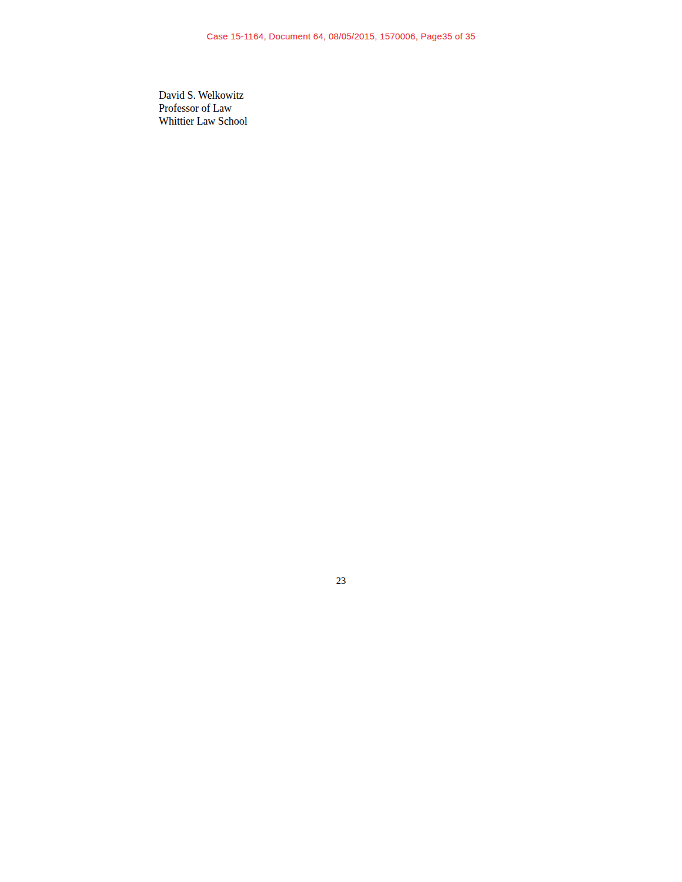Case 15-1164, Document 64, 08/05/2015, 1570006, Page35 of 35
David S. Welkowitz
Professor of Law
Whittier Law School
23